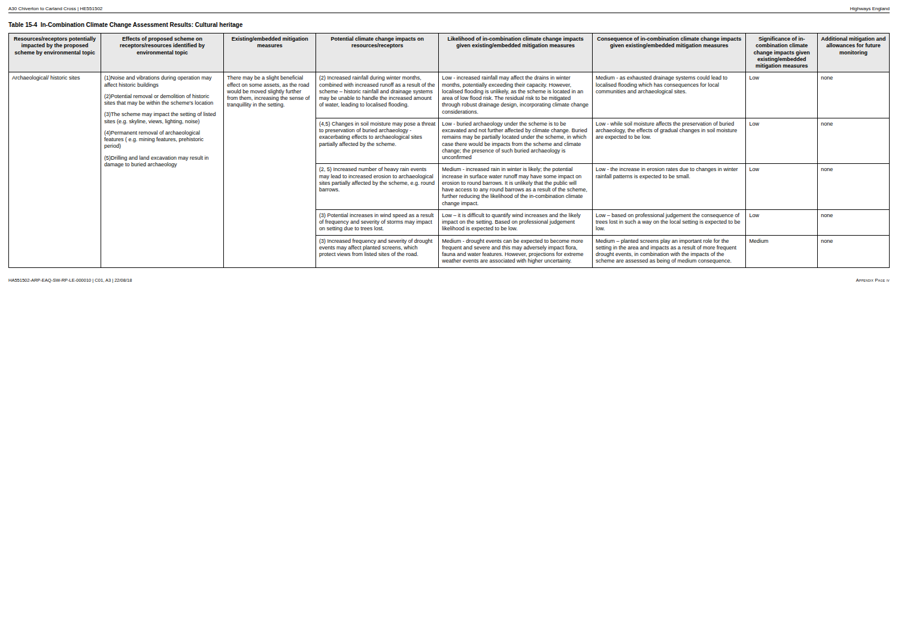A30 Chiverton to Carland Cross | HE551502
Highways England
Table 15-4 In-Combination Climate Change Assessment Results: Cultural heritage
| Resources/receptors potentially impacted by the proposed scheme by environmental topic | Effects of proposed scheme on receptors/resources identified by environmental topic | Existing/embedded mitigation measures | Potential climate change impacts on resources/receptors | Likelihood of in-combination climate change impacts given existing/embedded mitigation measures | Consequence of in-combination climate change impacts given existing/embedded mitigation measures | Significance of in-combination climate change impacts given existing/embedded mitigation measures | Additional mitigation and allowances for future monitoring |
| --- | --- | --- | --- | --- | --- | --- | --- |
| Archaeological/ historic sites | (1)Noise and vibrations during operation may affect historic buildings (2)Potential removal or demolition of historic sites that may be within the scheme's location (3)The scheme may impact the setting of listed sites (e.g. skyline, views, lighting, noise) (4)Permanent removal of archaeological features ( e.g. mining features, prehistoric period) (5)Drilling and land excavation may result in damage to buried archaeology | There may be a slight beneficial effect on some assets, as the road would be moved slightly further from them, increasing the sense of tranquillity in the setting. | (2) Increased rainfall during winter months, combined with increased runoff as a result of the scheme – historic rainfall and drainage systems may be unable to handle the increased amount of water, leading to localised flooding. | Low - increased rainfall may affect the drains in winter months, potentially exceeding their capacity. However, localised flooding is unlikely, as the scheme is located in an area of low flood risk. The residual risk to be mitigated through robust drainage design, incorporating climate change considerations. | Medium - as exhausted drainage systems could lead to localised flooding which has consequences for local communities and archaeological sites. | Low | none |
| (4,5) Changes in soil moisture may pose a threat to preservation of buried archaeology - exacerbating effects to archaeological sites partially affected by the scheme. | Low - buried archaeology under the scheme is to be excavated and not further affected by climate change. Buried remains may be partially located under the scheme, in which case there would be impacts from the scheme and climate change; the presence of such buried archaeology is unconfirmed | Low - while soil moisture affects the preservation of buried archaeology, the effects of gradual changes in soil moisture are expected to be low. | Low | none |
| (2, 5) Increased number of heavy rain events may lead to increased erosion to archaeological sites partially affected by the scheme, e.g. round barrows. | Medium - increased rain in winter is likely; the potential increase in surface water runoff may have some impact on erosion to round barrows. It is unlikely that the public will have access to any round barrows as a result of the scheme, further reducing the likelihood of the in-combination climate change impact. | Low - the increase in erosion rates due to changes in winter rainfall patterns is expected to be small. | Low | none |
| (3) Potential increases in wind speed as a result of frequency and severity of storms may impact on setting due to trees lost. | Low – it is difficult to quantify wind increases and the likely impact on the setting. Based on professional judgement likelihood is expected to be low. | Low – based on professional judgement the consequence of trees lost in such a way on the local setting is expected to be low. | Low | none |
| (3) Increased frequency and severity of drought events may affect planted screens, which protect views from listed sites of the road. | Medium - drought events can be expected to become more frequent and severe and this may adversely impact flora, fauna and water features. However, projections for extreme weather events are associated with higher uncertainty. | Medium – planted screens play an important role for the setting in the area and impacts as a result of more frequent drought events, in combination with the impacts of the scheme are assessed as being of medium consequence. | Medium | none |
HA551502-ARP-EAQ-SW-RP-LE-000010 | C01, A3 | 22/08/18
Appendix Page iv